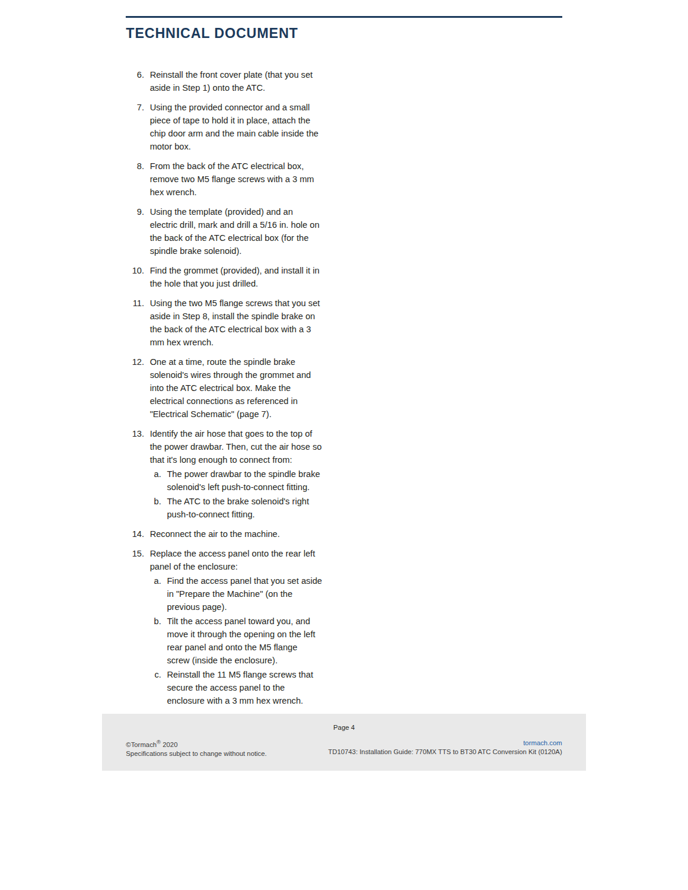Technical Document
Reinstall the front cover plate (that you set aside in Step 1) onto the ATC.
Using the provided connector and a small piece of tape to hold it in place, attach the chip door arm and the main cable inside the motor box.
From the back of the ATC electrical box, remove two M5 flange screws with a 3 mm hex wrench.
Using the template (provided) and an electric drill, mark and drill a 5/16 in. hole on the back of the ATC electrical box (for the spindle brake solenoid).
Find the grommet (provided), and install it in the hole that you just drilled.
Using the two M5 flange screws that you set aside in Step 8, install the spindle brake on the back of the ATC electrical box with a 3 mm hex wrench.
One at a time, route the spindle brake solenoid's wires through the grommet and into the ATC electrical box. Make the electrical connections as referenced in "Electrical Schematic" (page 7).
Identify the air hose that goes to the top of the power drawbar. Then, cut the air hose so that it's long enough to connect from:
The power drawbar to the spindle brake solenoid's left push-to-connect fitting.
The ATC to the brake solenoid's right push-to-connect fitting.
Reconnect the air to the machine.
Replace the access panel onto the rear left panel of the enclosure:
Find the access panel that you set aside in "Prepare the Machine" (on the previous page).
Tilt the access panel toward you, and move it through the opening on the left rear panel and onto the M5 flange screw (inside the enclosure).
Reinstall the 11 M5 flange screws that secure the access panel to the enclosure with a 3 mm hex wrench.
Page 4
©Tormach® 2020
Specifications subject to change without notice.
tormach.com
TD10743: Installation Guide: 770MX TTS to BT30 ATC Conversion Kit (0120A)